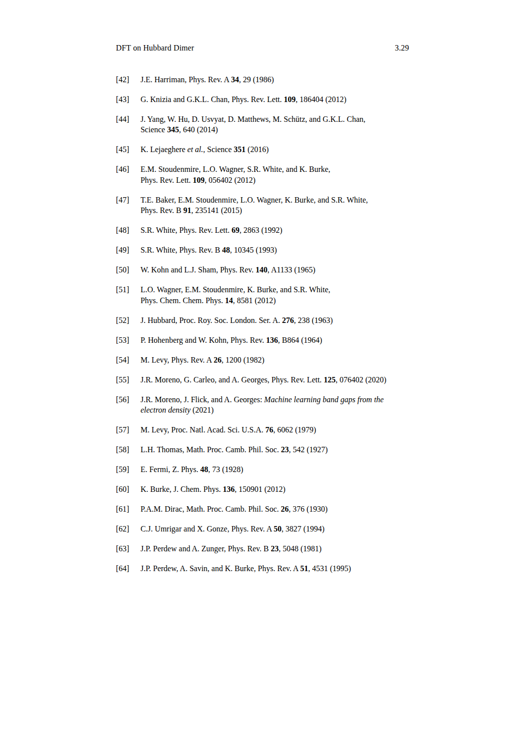DFT on Hubbard Dimer 3.29
[42] J.E. Harriman, Phys. Rev. A 34, 29 (1986)
[43] G. Knizia and G.K.L. Chan, Phys. Rev. Lett. 109, 186404 (2012)
[44] J. Yang, W. Hu, D. Usvyat, D. Matthews, M. Schütz, and G.K.L. Chan, Science 345, 640 (2014)
[45] K. Lejaeghere et al., Science 351 (2016)
[46] E.M. Stoudenmire, L.O. Wagner, S.R. White, and K. Burke, Phys. Rev. Lett. 109, 056402 (2012)
[47] T.E. Baker, E.M. Stoudenmire, L.O. Wagner, K. Burke, and S.R. White, Phys. Rev. B 91, 235141 (2015)
[48] S.R. White, Phys. Rev. Lett. 69, 2863 (1992)
[49] S.R. White, Phys. Rev. B 48, 10345 (1993)
[50] W. Kohn and L.J. Sham, Phys. Rev. 140, A1133 (1965)
[51] L.O. Wagner, E.M. Stoudenmire, K. Burke, and S.R. White, Phys. Chem. Chem. Phys. 14, 8581 (2012)
[52] J. Hubbard, Proc. Roy. Soc. London. Ser. A. 276, 238 (1963)
[53] P. Hohenberg and W. Kohn, Phys. Rev. 136, B864 (1964)
[54] M. Levy, Phys. Rev. A 26, 1200 (1982)
[55] J.R. Moreno, G. Carleo, and A. Georges, Phys. Rev. Lett. 125, 076402 (2020)
[56] J.R. Moreno, J. Flick, and A. Georges: Machine learning band gaps from the electron density (2021)
[57] M. Levy, Proc. Natl. Acad. Sci. U.S.A. 76, 6062 (1979)
[58] L.H. Thomas, Math. Proc. Camb. Phil. Soc. 23, 542 (1927)
[59] E. Fermi, Z. Phys. 48, 73 (1928)
[60] K. Burke, J. Chem. Phys. 136, 150901 (2012)
[61] P.A.M. Dirac, Math. Proc. Camb. Phil. Soc. 26, 376 (1930)
[62] C.J. Umrigar and X. Gonze, Phys. Rev. A 50, 3827 (1994)
[63] J.P. Perdew and A. Zunger, Phys. Rev. B 23, 5048 (1981)
[64] J.P. Perdew, A. Savin, and K. Burke, Phys. Rev. A 51, 4531 (1995)